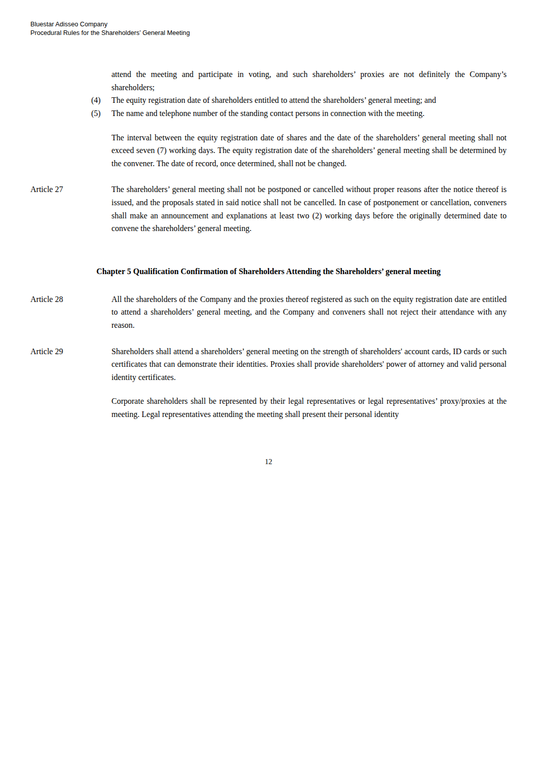Bluestar Adisseo Company
Procedural Rules for the Shareholders’ General Meeting
attend the meeting and participate in voting, and such shareholders’ proxies are not definitely the Company’s shareholders;
(4) The equity registration date of shareholders entitled to attend the shareholders’ general meeting; and
(5) The name and telephone number of the standing contact persons in connection with the meeting.
The interval between the equity registration date of shares and the date of the shareholders’ general meeting shall not exceed seven (7) working days. The equity registration date of the shareholders’ general meeting shall be determined by the convener. The date of record, once determined, shall not be changed.
Article 27
The shareholders’ general meeting shall not be postponed or cancelled without proper reasons after the notice thereof is issued, and the proposals stated in said notice shall not be cancelled. In case of postponement or cancellation, conveners shall make an announcement and explanations at least two (2) working days before the originally determined date to convene the shareholders’ general meeting.
Chapter 5 Qualification Confirmation of Shareholders Attending the Shareholders’ general meeting
Article 28
All the shareholders of the Company and the proxies thereof registered as such on the equity registration date are entitled to attend a shareholders’ general meeting, and the Company and conveners shall not reject their attendance with any reason.
Article 29
Shareholders shall attend a shareholders’ general meeting on the strength of shareholders' account cards, ID cards or such certificates that can demonstrate their identities. Proxies shall provide shareholders' power of attorney and valid personal identity certificates.
Corporate shareholders shall be represented by their legal representatives or legal representatives’ proxy/proxies at the meeting. Legal representatives attending the meeting shall present their personal identity
12